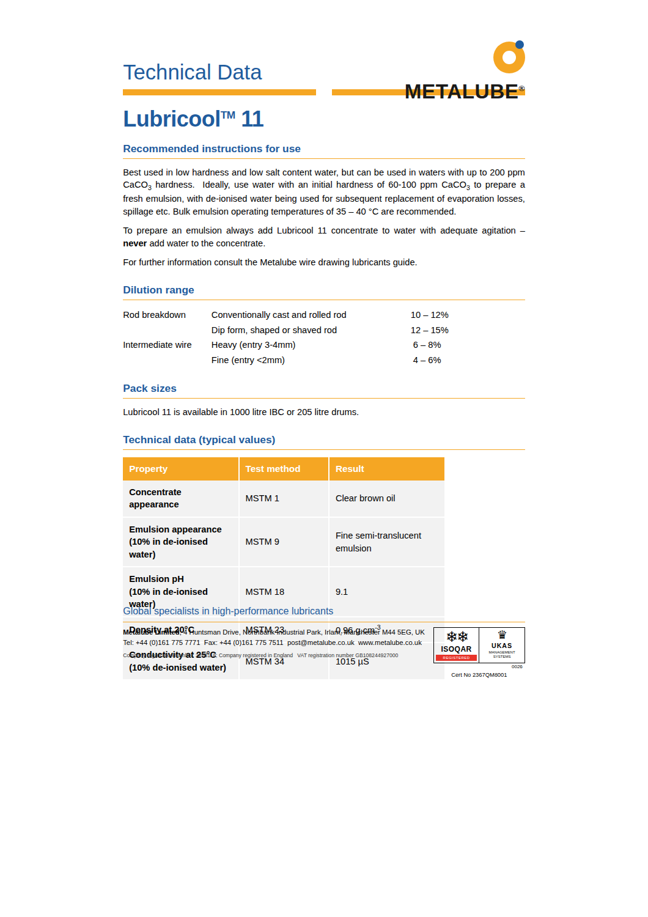Technical Data
METALUBE®
LubricoolTM 11
Recommended instructions for use
Best used in low hardness and low salt content water, but can be used in waters with up to 200 ppm CaCO3 hardness. Ideally, use water with an initial hardness of 60-100 ppm CaCO3 to prepare a fresh emulsion, with de-ionised water being used for subsequent replacement of evaporation losses, spillage etc. Bulk emulsion operating temperatures of 35 – 40 °C are recommended.
To prepare an emulsion always add Lubricool 11 concentrate to water with adequate agitation – never add water to the concentrate.
For further information consult the Metalube wire drawing lubricants guide.
Dilution range
| Rod breakdown | Conventionally cast and rolled rod | 10 – 12% |
| | Dip form, shaped or shaved rod | 12 – 15% |
| Intermediate wire | Heavy (entry 3-4mm) | 6 – 8% |
| | Fine (entry <2mm) | 4 – 6% |
Pack sizes
Lubricool 11 is available in 1000 litre IBC or 205 litre drums.
Technical data (typical values)
| Property | Test method | Result |
| --- | --- | --- |
| Concentrate appearance | MSTM 1 | Clear brown oil |
| Emulsion appearance (10% in de-ionised water) | MSTM 9 | Fine semi-translucent emulsion |
| Emulsion pH (10% in de-ionised water) | MSTM 18 | 9.1 |
| Density at 20°C | MSTM 23 | 0.96 g.cm -3 |
| Conductivity at 25°C (10% de-ionised water) | MSTM 34 | 1015 µS |
Global specialists in high-performance lubricants
Metalube Limited, 4 Huntsman Drive, Northbank Industrial Park, Irlam, Manchester M44 5EG, UK
Tel: +44 (0)161 775 7771 Fax: +44 (0)161 775 7511 post@metalube.co.uk www.metalube.co.uk
Company registration number: 2263118; Company registered in England VAT registration number GB108244927000
❄❄
ISOQAR
REGISTERED
♛
UKAS
MANAGEMENT
SYSTEMS
0026
Cert No 2367QM8001